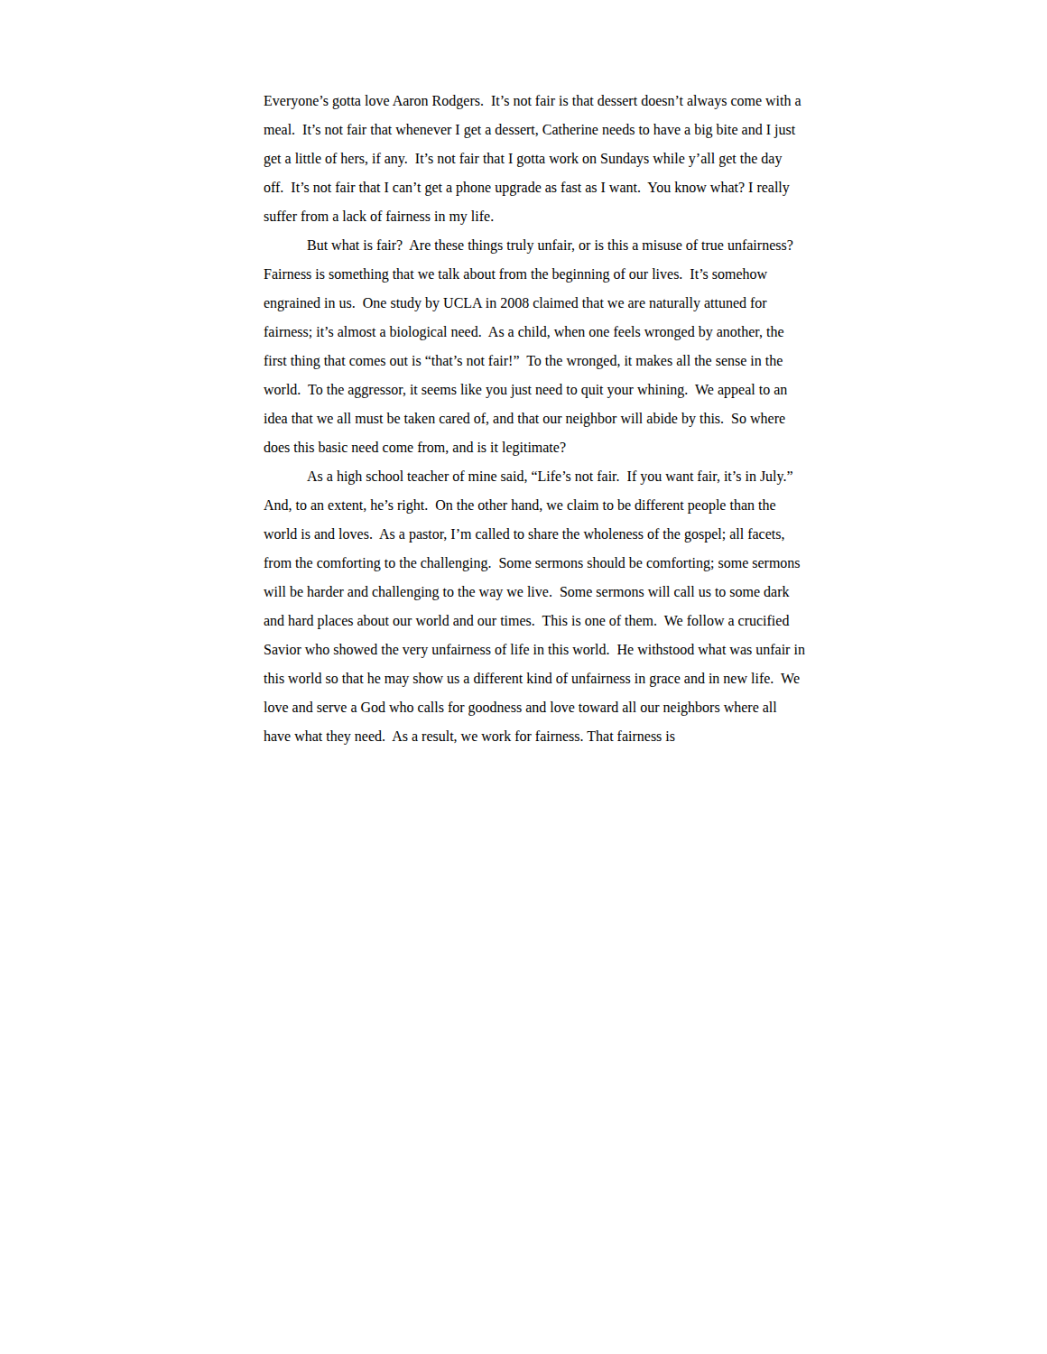Everyone’s gotta love Aaron Rodgers. It’s not fair is that dessert doesn’t always come with a meal. It’s not fair that whenever I get a dessert, Catherine needs to have a big bite and I just get a little of hers, if any. It’s not fair that I gotta work on Sundays while y’all get the day off. It’s not fair that I can’t get a phone upgrade as fast as I want. You know what? I really suffer from a lack of fairness in my life.
But what is fair? Are these things truly unfair, or is this a misuse of true unfairness? Fairness is something that we talk about from the beginning of our lives. It’s somehow engrained in us. One study by UCLA in 2008 claimed that we are naturally attuned for fairness; it’s almost a biological need. As a child, when one feels wronged by another, the first thing that comes out is “that’s not fair!” To the wronged, it makes all the sense in the world. To the aggressor, it seems like you just need to quit your whining. We appeal to an idea that we all must be taken cared of, and that our neighbor will abide by this. So where does this basic need come from, and is it legitimate?
As a high school teacher of mine said, “Life’s not fair. If you want fair, it’s in July.” And, to an extent, he’s right. On the other hand, we claim to be different people than the world is and loves. As a pastor, I’m called to share the wholeness of the gospel; all facets, from the comforting to the challenging. Some sermons should be comforting; some sermons will be harder and challenging to the way we live. Some sermons will call us to some dark and hard places about our world and our times. This is one of them. We follow a crucified Savior who showed the very unfairness of life in this world. He withstood what was unfair in this world so that he may show us a different kind of unfairness in grace and in new life. We love and serve a God who calls for goodness and love toward all our neighbors where all have what they need. As a result, we work for fairness. That fairness is